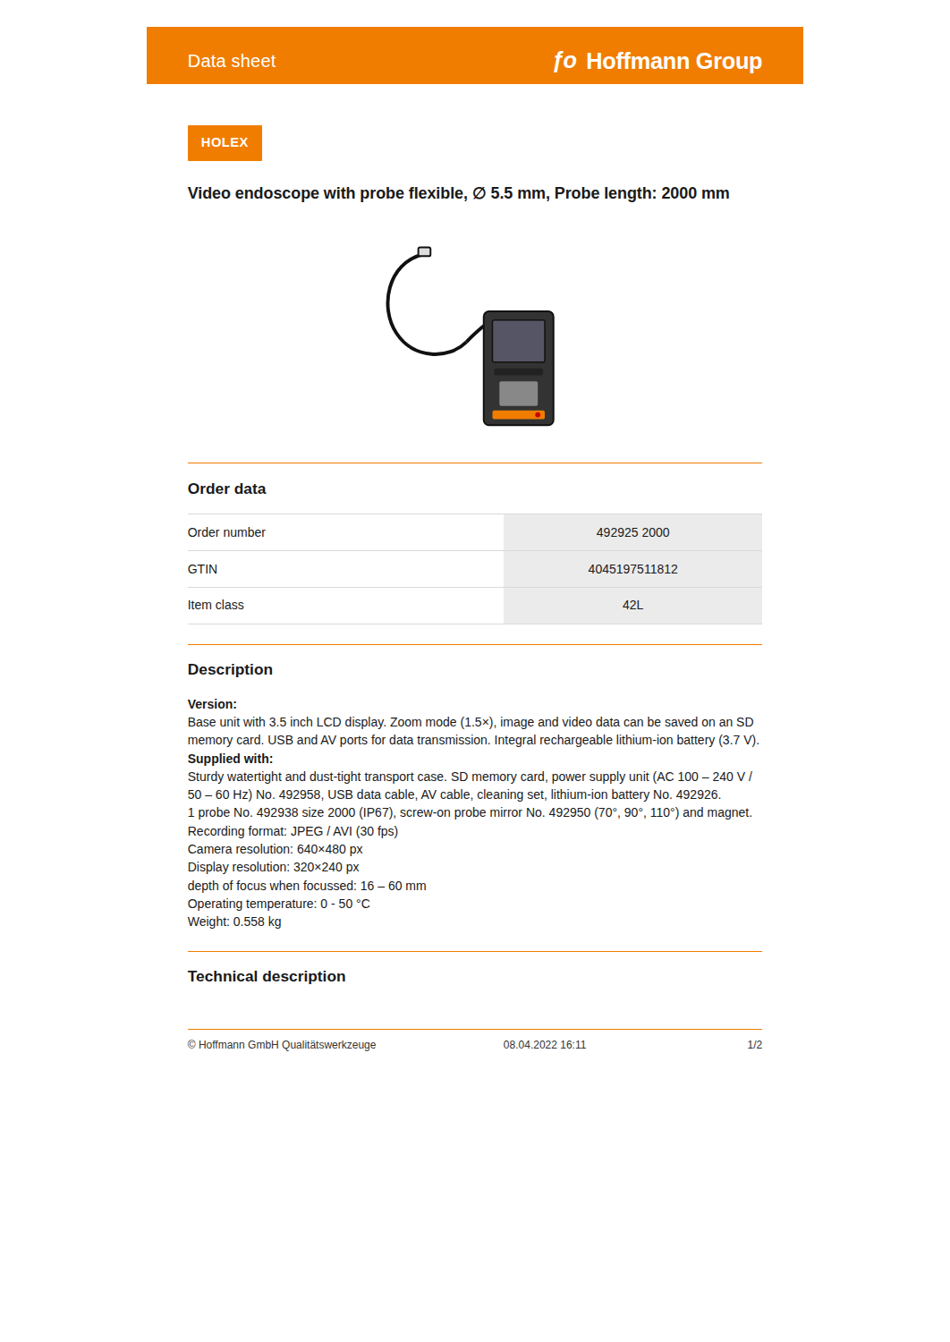Data sheet
ƒo Hoffmann Group
HOLEX
Video endoscope with probe flexible, ∅ 5.5 mm, Probe length: 2000 mm
Order data
| Order number | 492925 2000 |
| GTIN | 4045197511812 |
| Item class | 42L |
Description
Version:
Base unit with 3.5 inch LCD display. Zoom mode (1.5×), image and video data can be saved on an SD memory card. USB and AV ports for data transmission. Integral rechargeable lithium-ion battery (3.7 V).
Supplied with:
Sturdy watertight and dust-tight transport case. SD memory card, power supply unit (AC 100 – 240 V / 50 – 60 Hz) No. 492958, USB data cable, AV cable, cleaning set, lithium-ion battery No. 492926.
1 probe No. 492938 size 2000 (IP67), screw-on probe mirror No. 492950 (70°, 90°, 110°) and magnet.
Recording format: JPEG / AVI (30 fps)
Camera resolution: 640×480 px
Display resolution: 320×240 px
depth of focus when focussed: 16 – 60 mm
Operating temperature: 0 - 50 °C
Weight: 0.558 kg
Technical description
© Hoffmann GmbH Qualitätswerkzeuge
08.04.2022 16:11
1/2